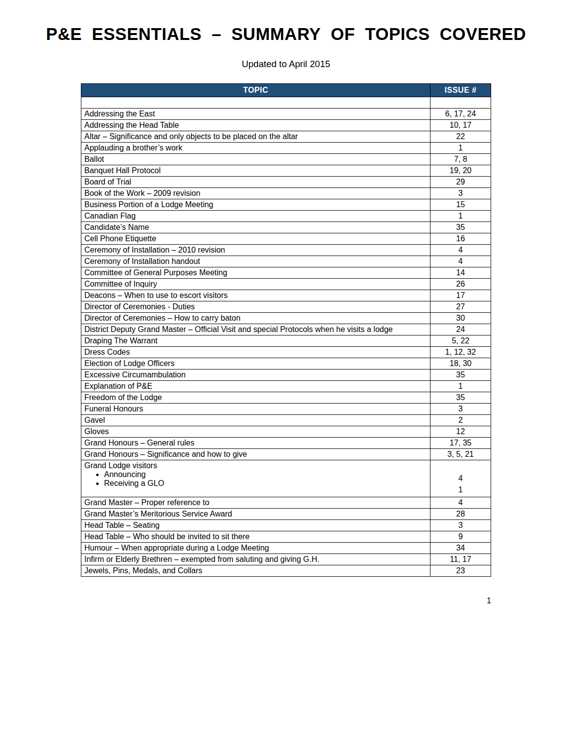P&E ESSENTIALS – SUMMARY OF TOPICS COVERED
Updated to April 2015
| TOPIC | ISSUE # |
| --- | --- |
| Addressing the East | 6, 17, 24 |
| Addressing the Head Table | 10, 17 |
| Altar – Significance and only objects to be placed on the altar | 22 |
| Applauding a brother’s work | 1 |
| Ballot | 7, 8 |
| Banquet Hall Protocol | 19, 20 |
| Board of Trial | 29 |
| Book of the Work – 2009 revision | 3 |
| Business Portion of a Lodge Meeting | 15 |
| Canadian Flag | 1 |
| Candidate’s Name | 35 |
| Cell Phone Etiquette | 16 |
| Ceremony of Installation – 2010 revision | 4 |
| Ceremony of Installation handout | 4 |
| Committee of General Purposes Meeting | 14 |
| Committee of Inquiry | 26 |
| Deacons – When to use to escort visitors | 17 |
| Director of Ceremonies - Duties | 27 |
| Director of Ceremonies – How to carry baton | 30 |
| District Deputy Grand Master – Official Visit and special Protocols when he visits a lodge | 24 |
| Draping The Warrant | 5, 22 |
| Dress Codes | 1, 12, 32 |
| Election of Lodge Officers | 18, 30 |
| Excessive Circumambulation | 35 |
| Explanation of P&E | 1 |
| Freedom of the Lodge | 35 |
| Funeral Honours | 3 |
| Gavel | 2 |
| Gloves | 12 |
| Grand Honours – General rules | 17, 35 |
| Grand Honours – Significance and how to give | 3, 5, 21 |
| Grand Lodge visitors Announcing Receiving a GLO | 4 1 |
| Grand Master – Proper reference to | 4 |
| Grand Master’s Meritorious Service Award | 28 |
| Head Table – Seating | 3 |
| Head Table – Who should be invited to sit there | 9 |
| Humour – When appropriate during a Lodge Meeting | 34 |
| Infirm or Elderly Brethren – exempted from saluting and giving G.H. | 11, 17 |
| Jewels, Pins, Medals, and Collars | 23 |
1